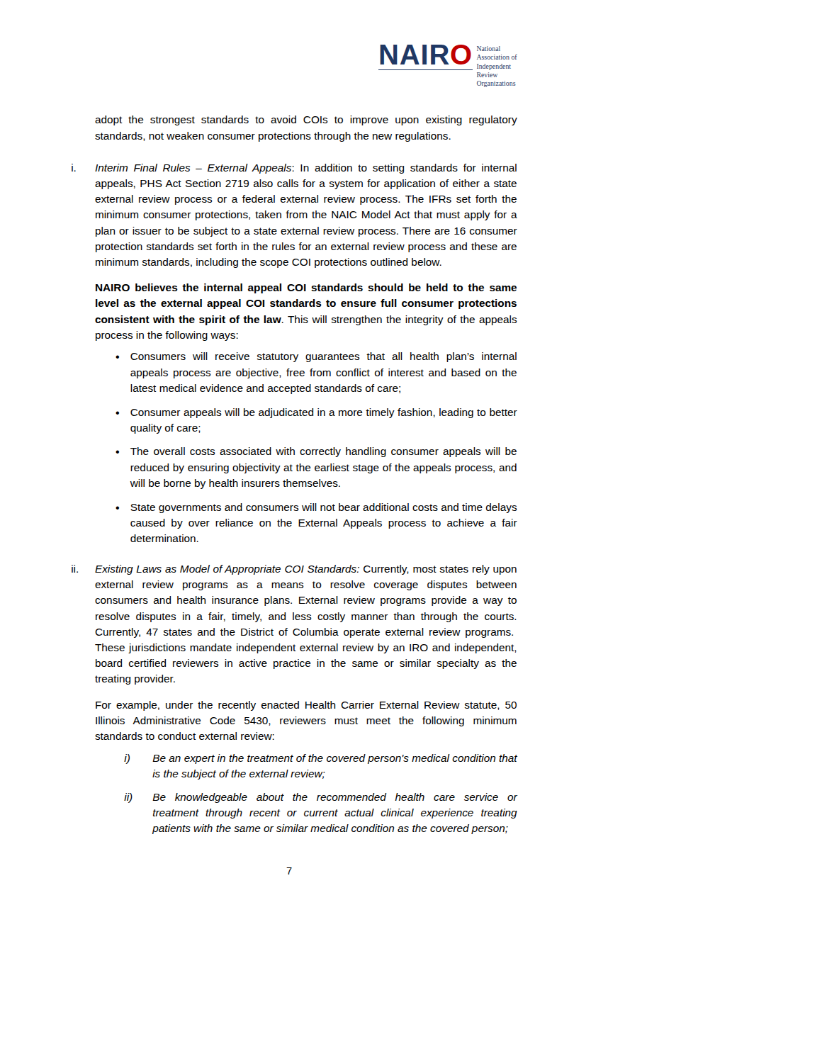NAIRO
National
Association of
Independent
Review
Organizations
adopt the strongest standards to avoid COIs to improve upon existing regulatory standards, not weaken consumer protections through the new regulations.
Interim Final Rules – External Appeals: In addition to setting standards for internal appeals, PHS Act Section 2719 also calls for a system for application of either a state external review process or a federal external review process. The IFRs set forth the minimum consumer protections, taken from the NAIC Model Act that must apply for a plan or issuer to be subject to a state external review process. There are 16 consumer protection standards set forth in the rules for an external review process and these are minimum standards, including the scope COI protections outlined below.
NAIRO believes the internal appeal COI standards should be held to the same level as the external appeal COI standards to ensure full consumer protections consistent with the spirit of the law. This will strengthen the integrity of the appeals process in the following ways:
Consumers will receive statutory guarantees that all health plan’s internal appeals process are objective, free from conflict of interest and based on the latest medical evidence and accepted standards of care;
Consumer appeals will be adjudicated in a more timely fashion, leading to better quality of care;
The overall costs associated with correctly handling consumer appeals will be reduced by ensuring objectivity at the earliest stage of the appeals process, and will be borne by health insurers themselves.
State governments and consumers will not bear additional costs and time delays caused by over reliance on the External Appeals process to achieve a fair determination.
Existing Laws as Model of Appropriate COI Standards: Currently, most states rely upon external review programs as a means to resolve coverage disputes between consumers and health insurance plans. External review programs provide a way to resolve disputes in a fair, timely, and less costly manner than through the courts. Currently, 47 states and the District of Columbia operate external review programs. These jurisdictions mandate independent external review by an IRO and independent, board certified reviewers in active practice in the same or similar specialty as the treating provider.
For example, under the recently enacted Health Carrier External Review statute, 50 Illinois Administrative Code 5430, reviewers must meet the following minimum standards to conduct external review:
Be an expert in the treatment of the covered person's medical condition that is the subject of the external review;
Be knowledgeable about the recommended health care service or treatment through recent or current actual clinical experience treating patients with the same or similar medical condition as the covered person;
7